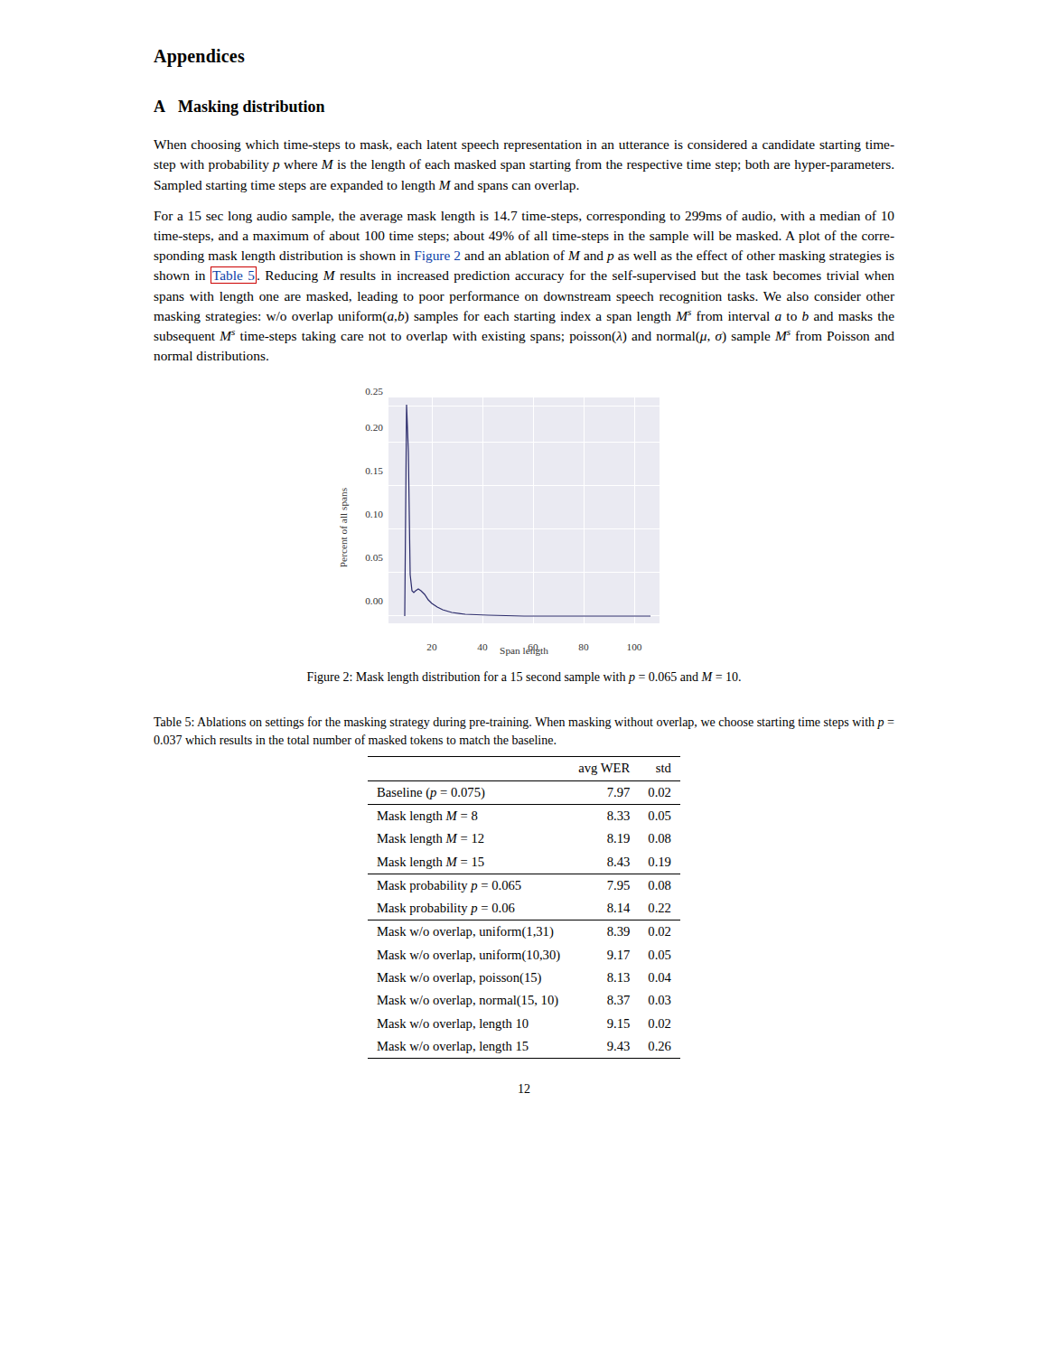Appendices
AMasking distribution
When choosing which time-steps to mask, each latent speech representation in an utterance is considered a candidate starting time-step with probability p where M is the length of each masked span starting from the respective time step; both are hyper-parameters. Sampled starting time steps are expanded to length M and spans can overlap.
For a 15 sec long audio sample, the average mask length is 14.7 time-steps, corresponding to 299ms of audio, with a median of 10 time-steps, and a maximum of about 100 time steps; about 49% of all time-steps in the sample will be masked. A plot of the corresponding mask length distribution is shown in Figure 2 and an ablation of M and p as well as the effect of other masking strategies is shown in Table 5. Reducing M results in increased prediction accuracy for the self-supervised but the task becomes trivial when spans with length one are masked, leading to poor performance on downstream speech recognition tasks. We also consider other masking strategies: w/o overlap uniform(a,b) samples for each starting index a span length Ms from interval a to b and masks the subsequent Ms time-steps taking care not to overlap with existing spans; poisson(λ) and normal(μ, σ) sample Ms from Poisson and normal distributions.
Percent of all spans
0.00 0.05 0.10 0.15 0.20 0.25
20 40 60 80 100
Span length
Figure 2: Mask length distribution for a 15 second sample with p = 0.065 and M = 10.
Table 5: Ablations on settings for the masking strategy during pre-training. When masking without overlap, we choose starting time steps with p = 0.037 which results in the total number of masked tokens to match the baseline.
| | avg WER | std |
| --- | --- | --- |
| Baseline ( p = 0.075) | 7.97 | 0.02 |
| Mask length M = 8 | 8.33 | 0.05 |
| Mask length M = 12 | 8.19 | 0.08 |
| Mask length M = 15 | 8.43 | 0.19 |
| Mask probability p = 0.065 | 7.95 | 0.08 |
| Mask probability p = 0.06 | 8.14 | 0.22 |
| Mask w/o overlap, uniform(1,31) | 8.39 | 0.02 |
| Mask w/o overlap, uniform(10,30) | 9.17 | 0.05 |
| Mask w/o overlap, poisson(15) | 8.13 | 0.04 |
| Mask w/o overlap, normal(15, 10) | 8.37 | 0.03 |
| Mask w/o overlap, length 10 | 9.15 | 0.02 |
| Mask w/o overlap, length 15 | 9.43 | 0.26 |
12